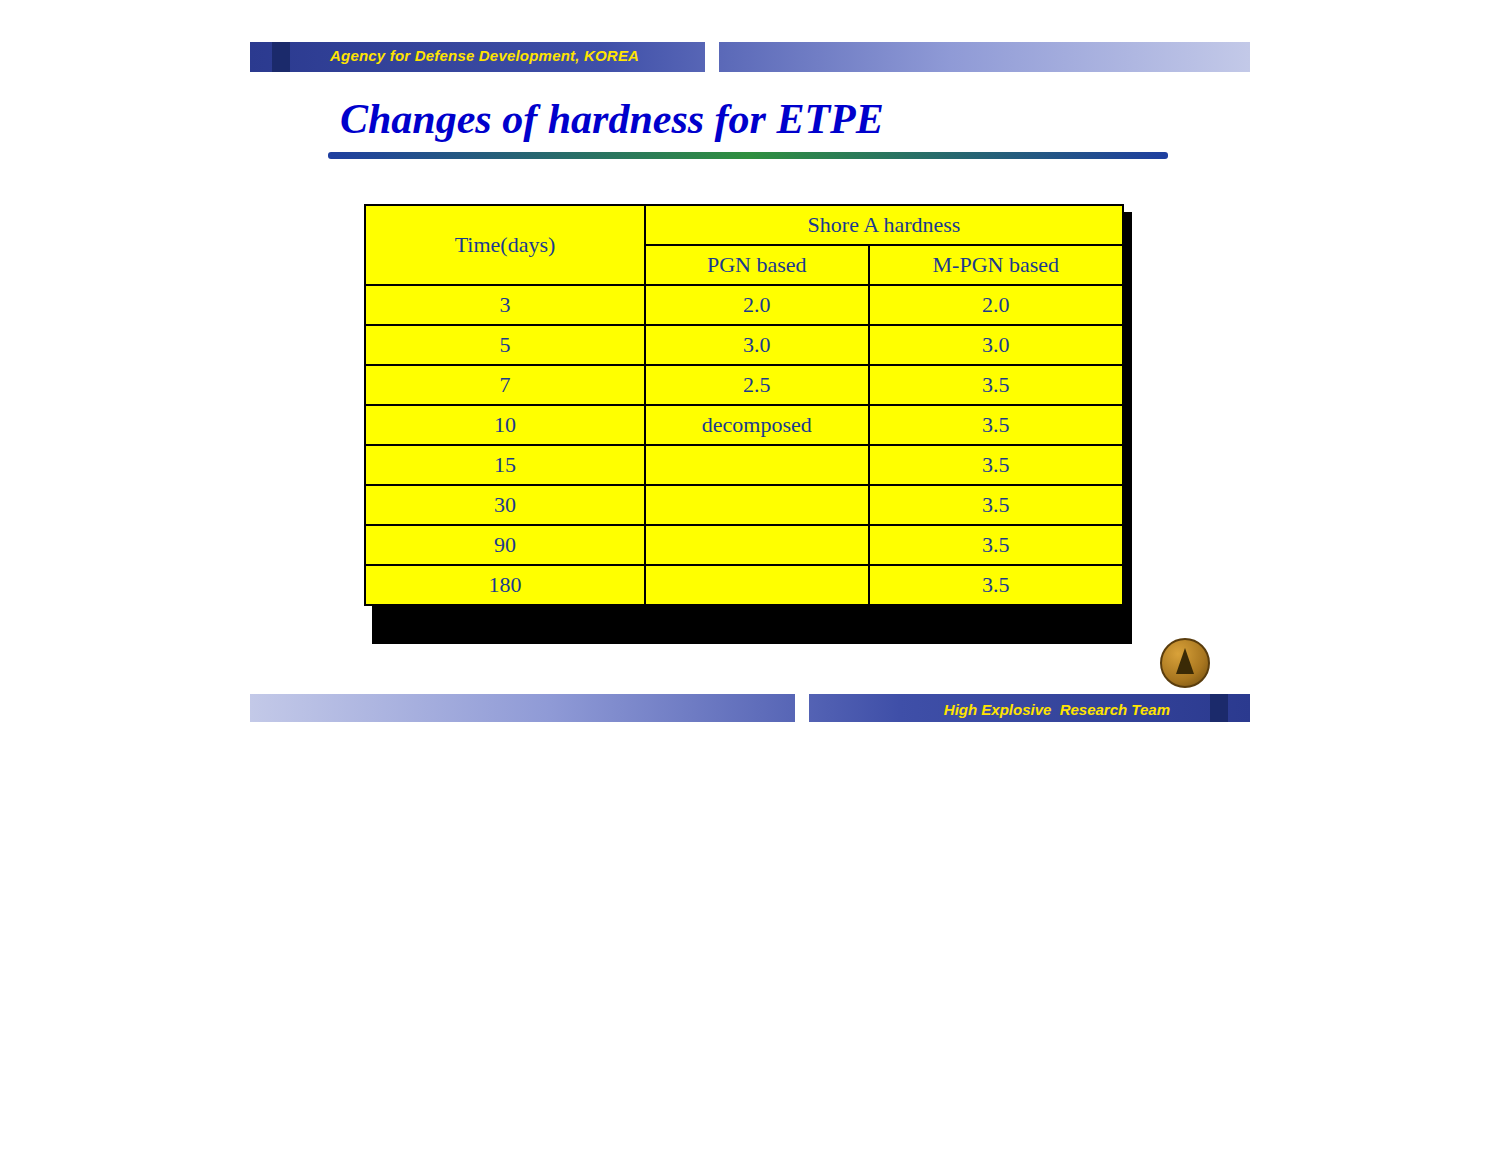Agency for Defense Development, KOREA
Changes of hardness for ETPE
| Time(days) | Shore A hardness |
| --- | --- |
| PGN based | M-PGN based |
| 3 | 2.0 | 2.0 |
| 5 | 3.0 | 3.0 |
| 7 | 2.5 | 3.5 |
| 10 | decomposed | 3.5 |
| 15 | | 3.5 |
| 30 | | 3.5 |
| 90 | | 3.5 |
| 180 | | 3.5 |
High Explosive Research Team